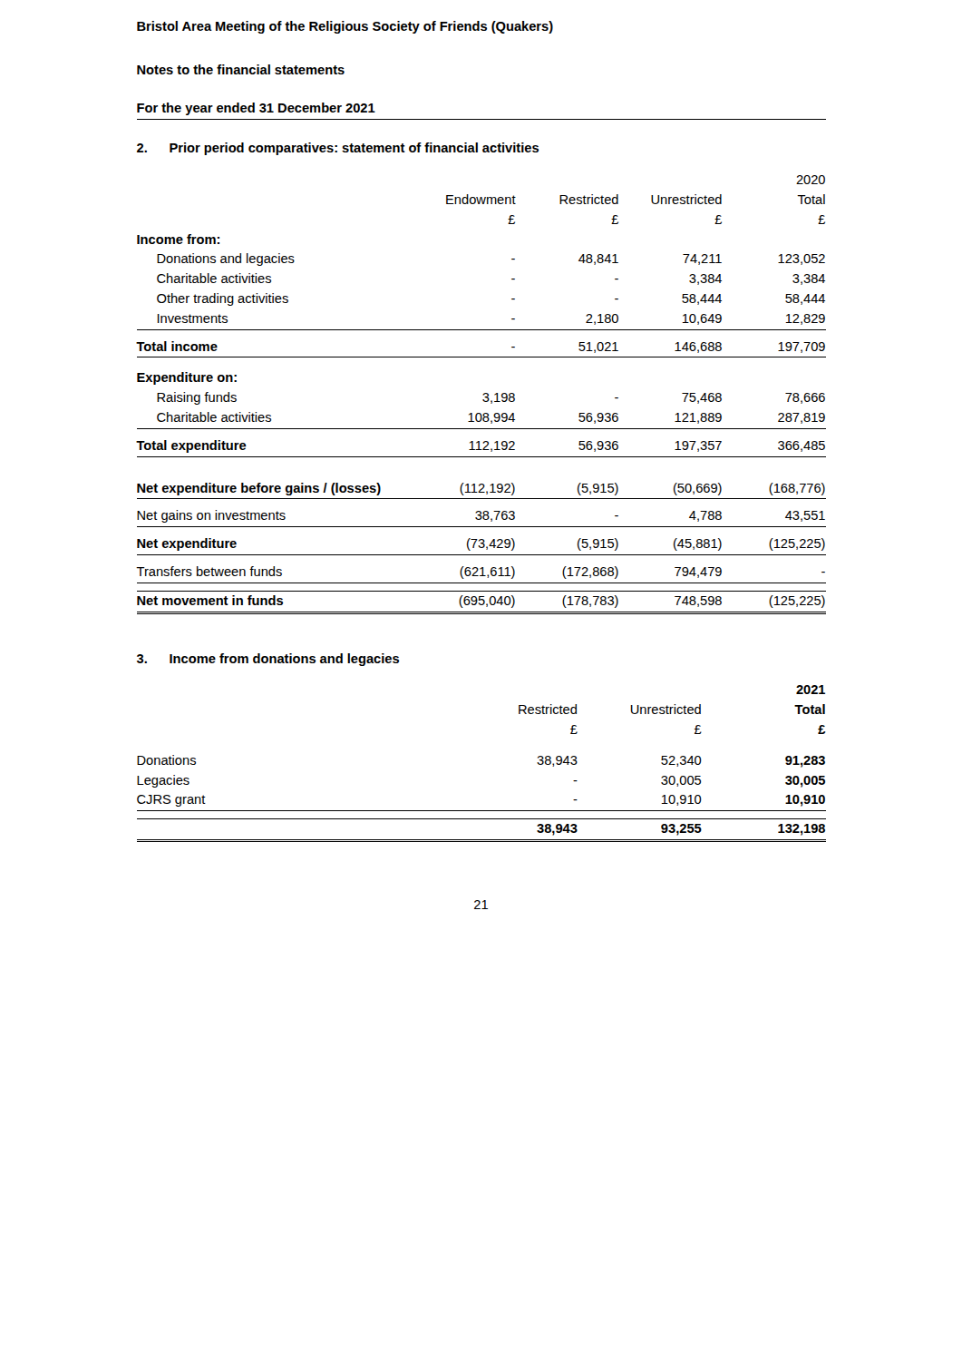Bristol Area Meeting of the Religious Society of Friends (Quakers)
Notes to the financial statements
For the year ended 31 December 2021
2. Prior period comparatives: statement of financial activities
| | | | | 2020 |
| | Endowment | Restricted | Unrestricted | Total |
| | £ | £ | £ | £ |
| Income from: | | | | |
| Donations and legacies | - | 48,841 | 74,211 | 123,052 |
| Charitable activities | - | - | 3,384 | 3,384 |
| Other trading activities | - | - | 58,444 | 58,444 |
| Investments | - | 2,180 | 10,649 | 12,829 |
| Total income | - | 51,021 | 146,688 | 197,709 |
| Expenditure on: | | | | |
| Raising funds | 3,198 | - | 75,468 | 78,666 |
| Charitable activities | 108,994 | 56,936 | 121,889 | 287,819 |
| Total expenditure | 112,192 | 56,936 | 197,357 | 366,485 |
| Net expenditure before gains / (losses) | (112,192) | (5,915) | (50,669) | (168,776) |
| Net gains on investments | 38,763 | - | 4,788 | 43,551 |
| Net expenditure | (73,429) | (5,915) | (45,881) | (125,225) |
| Transfers between funds | (621,611) | (172,868) | 794,479 | - |
| Net movement in funds | (695,040) | (178,783) | 748,598 | (125,225) |
3. Income from donations and legacies
| | | | 2021 |
| | Restricted | Unrestricted | Total |
| | £ | £ | £ |
| Donations | 38,943 | 52,340 | 91,283 |
| Legacies | - | 30,005 | 30,005 |
| CJRS grant | - | 10,910 | 10,910 |
| | 38,943 | 93,255 | 132,198 |
21